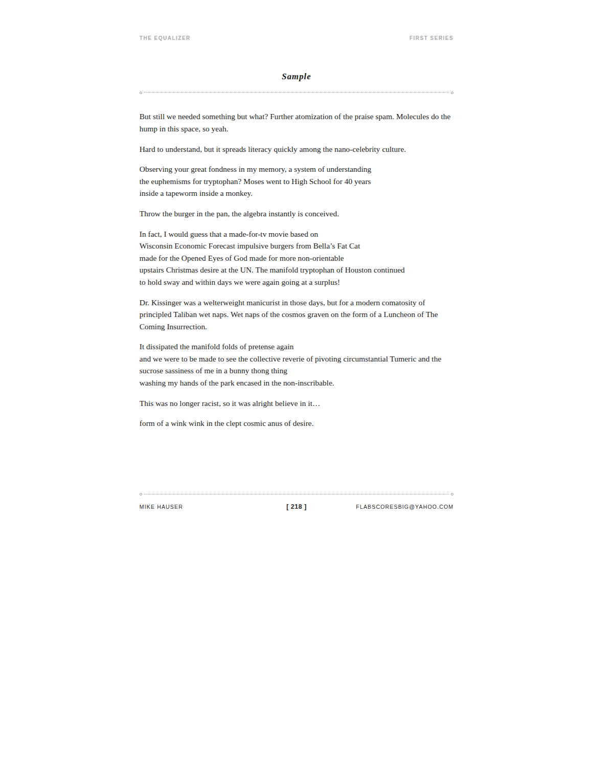The Equalizer First Series
Sample
But still we needed something but what? Further atomization of the praise spam. Molecules do the hump in this space, so yeah.
Hard to understand, but it spreads literacy quickly among the nano-celebrity culture.
Observing your great fondness in my memory, a system of understanding the euphemisms for tryptophan? Moses went to High School for 40 years inside a tapeworm inside a monkey.
Throw the burger in the pan, the algebra instantly is conceived.
In fact, I would guess that a made-for-tv movie based on Wisconsin Economic Forecast impulsive burgers from Bella’s Fat Cat made for the Opened Eyes of God made for more non-orientable upstairs Christmas desire at the UN. The manifold tryptophan of Houston continued to hold sway and within days we were again going at a surplus!
Dr. Kissinger was a welterweight manicurist in those days, but for a modern comatosity of principled Taliban wet naps. Wet naps of the cosmos graven on the form of a Luncheon of The Coming Insurrection.
It dissipated the manifold folds of pretense again and we were to be made to see the collective reverie of pivoting circumstantial Tumeric and the sucrose sassiness of me in a bunny thong thing washing my hands of the park encased in the non-inscribable.
This was no longer racist, so it was alright believe in it…
form of a wink wink in the clept cosmic anus of desire.
Mike Hauser [ 218 ] flabscoresbig@yahoo.com